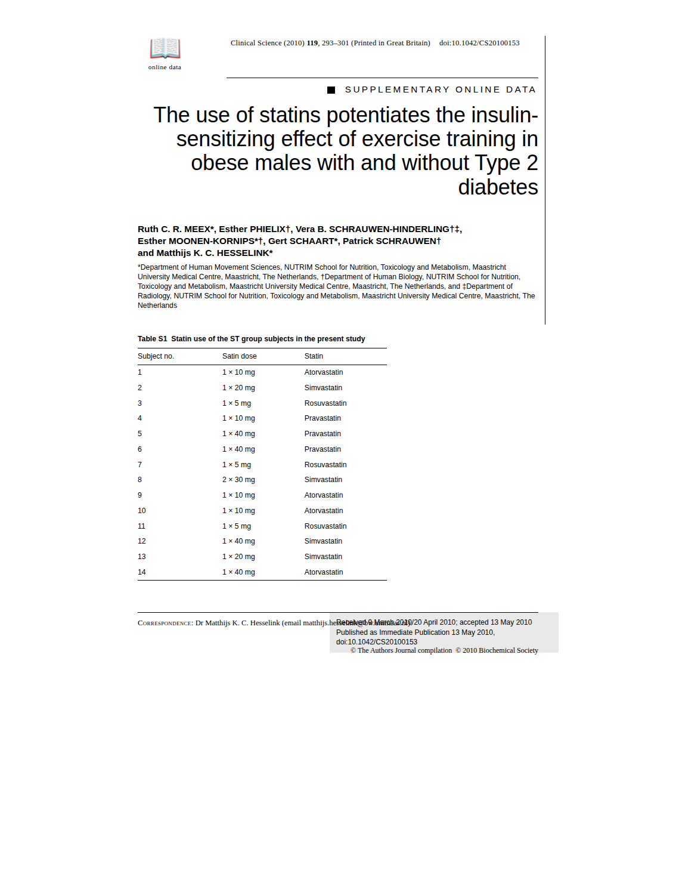📖
online data
Clinical Science (2010) 119, 293–301 (Printed in Great Britain)doi:10.1042/CS20100153
SUPPLEMENTARY ONLINE DATA
The use of statins potentiates the insulin-sensitizing effect of exercise training in obese males with and without Type 2 diabetes
Ruth C. R. MEEX*, Esther PHIELIX†, Vera B. SCHRAUWEN-HINDERLING†‡,
Esther MOONEN-KORNIPS*†, Gert SCHAART*, Patrick SCHRAUWEN†
and Matthijs K. C. HESSELINK*
*Department of Human Movement Sciences, NUTRIM School for Nutrition, Toxicology and Metabolism, Maastricht University Medical Centre, Maastricht, The Netherlands, †Department of Human Biology, NUTRIM School for Nutrition, Toxicology and Metabolism, Maastricht University Medical Centre, Maastricht, The Netherlands, and ‡Department of Radiology, NUTRIM School for Nutrition, Toxicology and Metabolism, Maastricht University Medical Centre, Maastricht, The Netherlands
Table S1 Statin use of the ST group subjects in the present study
| Subject no. | Satin dose | Statin |
| --- | --- | --- |
| 1 | 1 × 10 mg | Atorvastatin |
| 2 | 1 × 20 mg | Simvastatin |
| 3 | 1 × 5 mg | Rosuvastatin |
| 4 | 1 × 10 mg | Pravastatin |
| 5 | 1 × 40 mg | Pravastatin |
| 6 | 1 × 40 mg | Pravastatin |
| 7 | 1 × 5 mg | Rosuvastatin |
| 8 | 2 × 30 mg | Simvastatin |
| 9 | 1 × 10 mg | Atorvastatin |
| 10 | 1 × 10 mg | Atorvastatin |
| 11 | 1 × 5 mg | Rosuvastatin |
| 12 | 1 × 40 mg | Simvastatin |
| 13 | 1 × 20 mg | Simvastatin |
| 14 | 1 × 40 mg | Atorvastatin |
Received 9 March 2010/20 April 2010; accepted 13 May 2010
Published as Immediate Publication 13 May 2010, doi:10.1042/CS20100153
Correspondence: Dr Matthijs K. C. Hesselink (email matthijs.hesselink@bw.unimaas.nl).
© The Authors Journal compilation © 2010 Biochemical Society